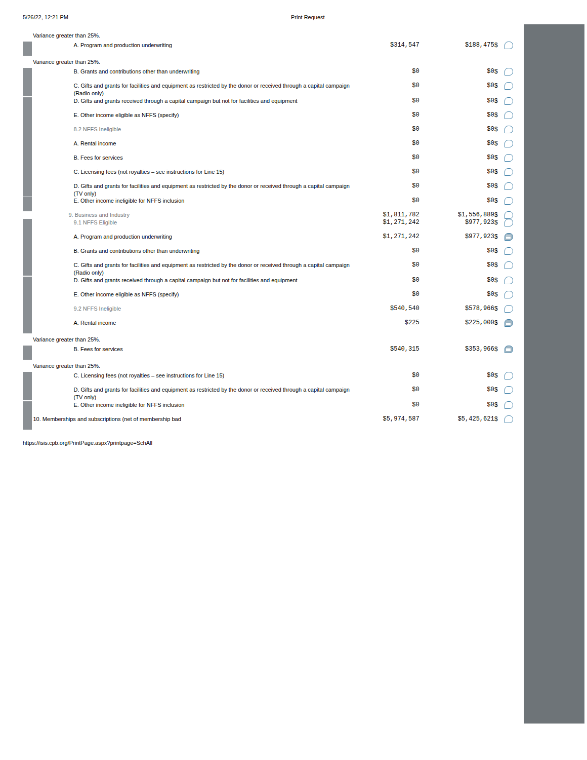5/26/22, 12:21 PM
Print Request
Variance greater than 25%.
| | A. Program and production underwriting | $314,547 | $188,475 | $ |
Variance greater than 25%.
| | B. Grants and contributions other than underwriting | $0 | $0 | $ |
| | C. Gifts and grants for facilities and equipment as restricted by the donor or received through a capital campaign (Radio only) | $0 | $0 | $ |
| | D. Gifts and grants received through a capital campaign but not for facilities and equipment | $0 | $0 | $ |
| | E. Other income eligible as NFFS (specify) | $0 | $0 | $ |
| | 8.2 NFFS Ineligible | $0 | $0 | $ |
| | A. Rental income | $0 | $0 | $ |
| | B. Fees for services | $0 | $0 | $ |
| | C. Licensing fees (not royalties – see instructions for Line 15) | $0 | $0 | $ |
| | D. Gifts and grants for facilities and equipment as restricted by the donor or received through a capital campaign (TV only) | $0 | $0 | $ |
| | E. Other income ineligible for NFFS inclusion | $0 | $0 | $ |
| | 9. Business and Industry | $1,811,782 | $1,556,889 | $ |
| | 9.1 NFFS Eligible | $1,271,242 | $977,923 | $ |
| | A. Program and production underwriting | $1,271,242 | $977,923 | $ |
| | B. Grants and contributions other than underwriting | $0 | $0 | $ |
| | C. Gifts and grants for facilities and equipment as restricted by the donor or received through a capital campaign (Radio only) | $0 | $0 | $ |
| | D. Gifts and grants received through a capital campaign but not for facilities and equipment | $0 | $0 | $ |
| | E. Other income eligible as NFFS (specify) | $0 | $0 | $ |
| | 9.2 NFFS Ineligible | $540,540 | $578,966 | $ |
| | A. Rental income | $225 | $225,000 | $ |
Variance greater than 25%.
| | B. Fees for services | $540,315 | $353,966 | $ |
Variance greater than 25%.
| | C. Licensing fees (not royalties – see instructions for Line 15) | $0 | $0 | $ |
| | D. Gifts and grants for facilities and equipment as restricted by the donor or received through a capital campaign (TV only) | $0 | $0 | $ |
| | E. Other income ineligible for NFFS inclusion | $0 | $0 | $ |
| | 10. Memberships and subscriptions (net of membership bad | $5,974,587 | $5,425,621 | $ |
https://isis.cpb.org/PrintPage.aspx?printpage=SchAll
4/17